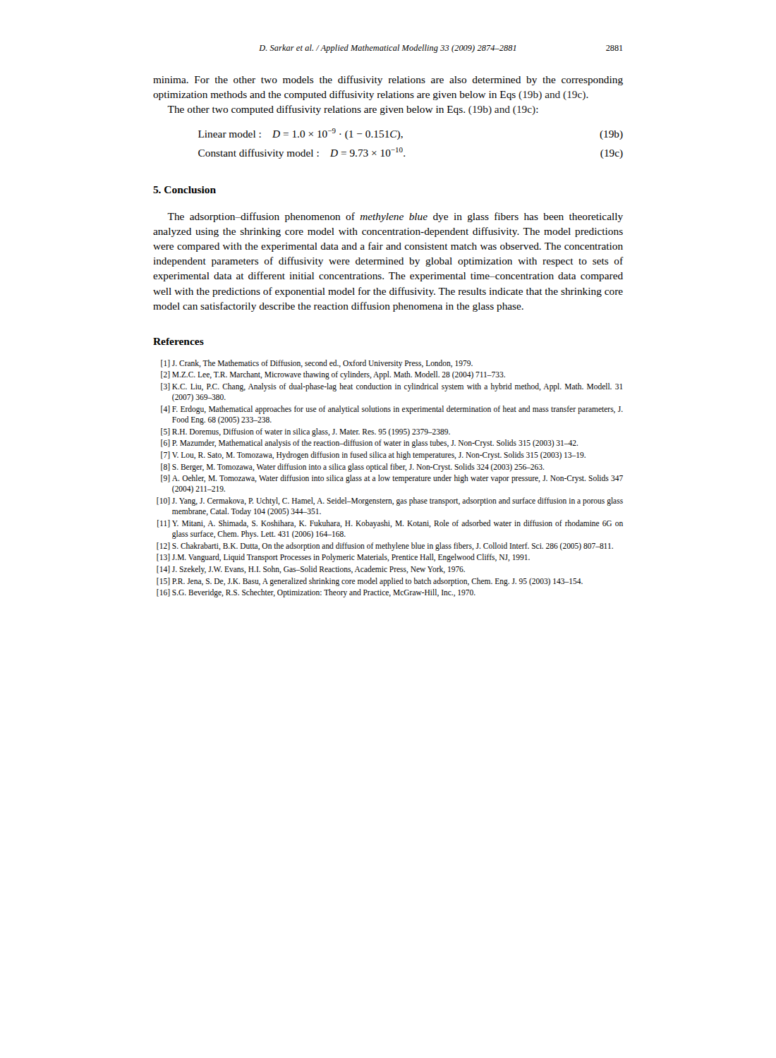D. Sarkar et al. / Applied Mathematical Modelling 33 (2009) 2874–2881 2881
minima. For the other two models the diffusivity relations are also determined by the corresponding optimization methods and the computed diffusivity relations are given below in Eqs (19b) and (19c).
The other two computed diffusivity relations are given below in Eqs. (19b) and (19c):
Linear model : D = 1.0 × 10−9 · (1 − 0.151C), (19b)
Constant diffusivity model : D = 9.73 × 10−10. (19c)
5. Conclusion
The adsorption–diffusion phenomenon of methylene blue dye in glass fibers has been theoretically analyzed using the shrinking core model with concentration-dependent diffusivity. The model predictions were compared with the experimental data and a fair and consistent match was observed. The concentration independent parameters of diffusivity were determined by global optimization with respect to sets of experimental data at different initial concentrations. The experimental time–concentration data compared well with the predictions of exponential model for the diffusivity. The results indicate that the shrinking core model can satisfactorily describe the reaction diffusion phenomena in the glass phase.
References
[1] J. Crank, The Mathematics of Diffusion, second ed., Oxford University Press, London, 1979.
[2] M.Z.C. Lee, T.R. Marchant, Microwave thawing of cylinders, Appl. Math. Modell. 28 (2004) 711–733.
[3] K.C. Liu, P.C. Chang, Analysis of dual-phase-lag heat conduction in cylindrical system with a hybrid method, Appl. Math. Modell. 31 (2007) 369–380.
[4] F. Erdogu, Mathematical approaches for use of analytical solutions in experimental determination of heat and mass transfer parameters, J. Food Eng. 68 (2005) 233–238.
[5] R.H. Doremus, Diffusion of water in silica glass, J. Mater. Res. 95 (1995) 2379–2389.
[6] P. Mazumder, Mathematical analysis of the reaction–diffusion of water in glass tubes, J. Non-Cryst. Solids 315 (2003) 31–42.
[7] V. Lou, R. Sato, M. Tomozawa, Hydrogen diffusion in fused silica at high temperatures, J. Non-Cryst. Solids 315 (2003) 13–19.
[8] S. Berger, M. Tomozawa, Water diffusion into a silica glass optical fiber, J. Non-Cryst. Solids 324 (2003) 256–263.
[9] A. Oehler, M. Tomozawa, Water diffusion into silica glass at a low temperature under high water vapor pressure, J. Non-Cryst. Solids 347 (2004) 211–219.
[10] J. Yang, J. Cermakova, P. Uchtyl, C. Hamel, A. Seidel–Morgenstern, gas phase transport, adsorption and surface diffusion in a porous glass membrane, Catal. Today 104 (2005) 344–351.
[11] Y. Mitani, A. Shimada, S. Koshihara, K. Fukuhara, H. Kobayashi, M. Kotani, Role of adsorbed water in diffusion of rhodamine 6G on glass surface, Chem. Phys. Lett. 431 (2006) 164–168.
[12] S. Chakrabarti, B.K. Dutta, On the adsorption and diffusion of methylene blue in glass fibers, J. Colloid Interf. Sci. 286 (2005) 807–811.
[13] J.M. Vanguard, Liquid Transport Processes in Polymeric Materials, Prentice Hall, Engelwood Cliffs, NJ, 1991.
[14] J. Szekely, J.W. Evans, H.I. Sohn, Gas–Solid Reactions, Academic Press, New York, 1976.
[15] P.R. Jena, S. De, J.K. Basu, A generalized shrinking core model applied to batch adsorption, Chem. Eng. J. 95 (2003) 143–154.
[16] S.G. Beveridge, R.S. Schechter, Optimization: Theory and Practice, McGraw-Hill, Inc., 1970.